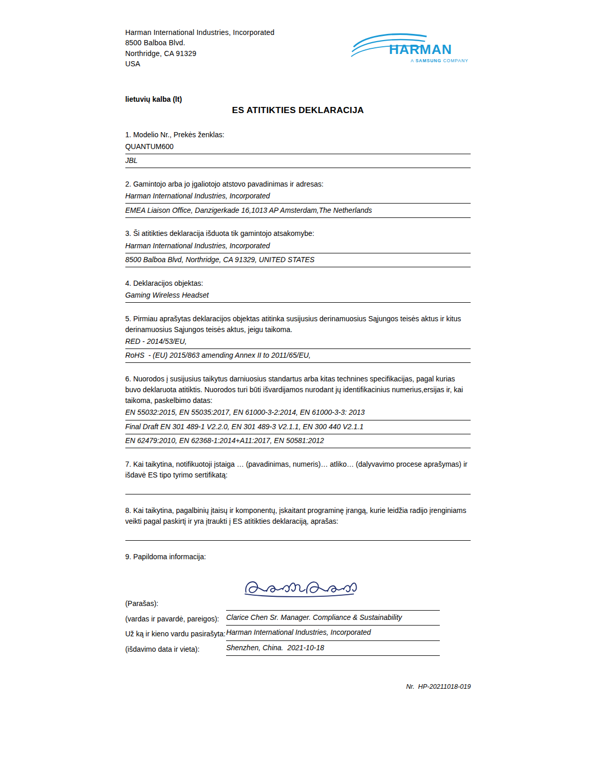Harman International Industries, Incorporated
8500 Balboa Blvd.
Northridge, CA 91329
USA
HARMAN A SAMSUNG COMPANY
lietuvių kalba (lt)
ES ATITIKTIES DEKLARACIJA
1. Modelio Nr., Prekės ženklas:
QUANTUM600
JBL
2. Gamintojo arba jo įgaliotojo atstovo pavadinimas ir adresas:
Harman International Industries, Incorporated
EMEA Liaison Office, Danzigerkade 16,1013 AP Amsterdam,The Netherlands
3. Ši atitikties deklaracija išduota tik gamintojo atsakomybe:
Harman International Industries, Incorporated
8500 Balboa Blvd, Northridge, CA 91329, UNITED STATES
4. Deklaracijos objektas:
Gaming Wireless Headset
5. Pirmiau aprašytas deklaracijos objektas atitinka susijusius derinamuosius Sąjungos teisės aktus ir kitus derinamuosius Sąjungos teisės aktus, jeigu taikoma.
RED - 2014/53/EU,
RoHS - (EU) 2015/863 amending Annex II to 2011/65/EU,
6. Nuorodos į susijusius taikytus darniuosius standartus arba kitas technines specifikacijas, pagal kurias buvo deklaruota atitiktis. Nuorodos turi būti išvardijamos nurodant jų identifikacinius numerius,ersijas ir, kai taikoma, paskelbimo datas:
EN 55032:2015, EN 55035:2017, EN 61000-3-2:2014, EN 61000-3-3: 2013
Final Draft EN 301 489-1 V2.2.0, EN 301 489-3 V2.1.1, EN 300 440 V2.1.1
EN 62479:2010, EN 62368-1:2014+A11:2017, EN 50581:2012
7. Kai taikytina, notifikuotoji įstaiga … (pavadinimas, numeris)… atliko… (dalyvavimo procese aprašymas) ir išdavė ES tipo tyrimo sertifikatą:
8. Kai taikytina, pagalbinių įtaisų ir komponentų, įskaitant programinę įrangą, kurie leidžia radijo įrenginiams veikti pagal paskirtį ir yra įtraukti į ES atitikties deklaraciją, aprašas:
9. Papildoma informacija:
(Parašas):
(vardas ir pavardė, pareigos):
Clarice Chen Sr. Manager. Compliance & Sustainability
Už ką ir kieno vardu pasirašyta:
Harman International Industries, Incorporated
(išdavimo data ir vieta):
Shenzhen, China. 2021-10-18
Nr. HP-20211018-019